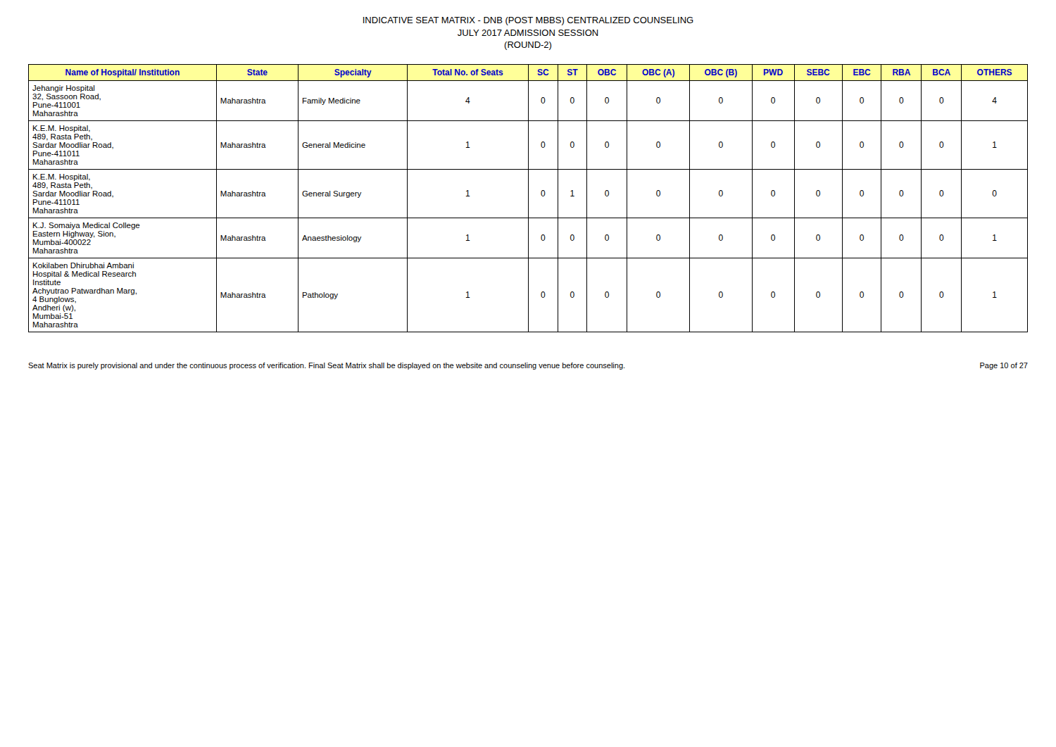INDICATIVE SEAT MATRIX - DNB (POST MBBS) CENTRALIZED COUNSELING
JULY 2017 ADMISSION SESSION
(ROUND-2)
| Name of Hospital/ Institution | State | Specialty | Total No. of Seats | SC | ST | OBC | OBC (A) | OBC (B) | PWD | SEBC | EBC | RBA | BCA | OTHERS |
| --- | --- | --- | --- | --- | --- | --- | --- | --- | --- | --- | --- | --- | --- | --- |
| Jehangir Hospital 32, Sassoon Road, Pune-411001 Maharashtra | Maharashtra | Family Medicine | 4 | 0 | 0 | 0 | 0 | 0 | 0 | 0 | 0 | 0 | 0 | 4 |
| K.E.M. Hospital, 489, Rasta Peth, Sardar Moodliar Road, Pune-411011 Maharashtra | Maharashtra | General Medicine | 1 | 0 | 0 | 0 | 0 | 0 | 0 | 0 | 0 | 0 | 0 | 1 |
| K.E.M. Hospital, 489, Rasta Peth, Sardar Moodliar Road, Pune-411011 Maharashtra | Maharashtra | General Surgery | 1 | 0 | 1 | 0 | 0 | 0 | 0 | 0 | 0 | 0 | 0 | 0 |
| K.J. Somaiya Medical College Eastern Highway, Sion, Mumbai-400022 Maharashtra | Maharashtra | Anaesthesiology | 1 | 0 | 0 | 0 | 0 | 0 | 0 | 0 | 0 | 0 | 0 | 1 |
| Kokilaben Dhirubhai Ambani Hospital & Medical Research Institute Achyutrao Patwardhan Marg, 4 Bunglows, Andheri (w), Mumbai-51 Maharashtra | Maharashtra | Pathology | 1 | 0 | 0 | 0 | 0 | 0 | 0 | 0 | 0 | 0 | 0 | 1 |
Seat Matrix is purely provisional and under the continuous process of verification. Final Seat Matrix shall be displayed on the website and counseling venue before counseling. Page 10 of 27